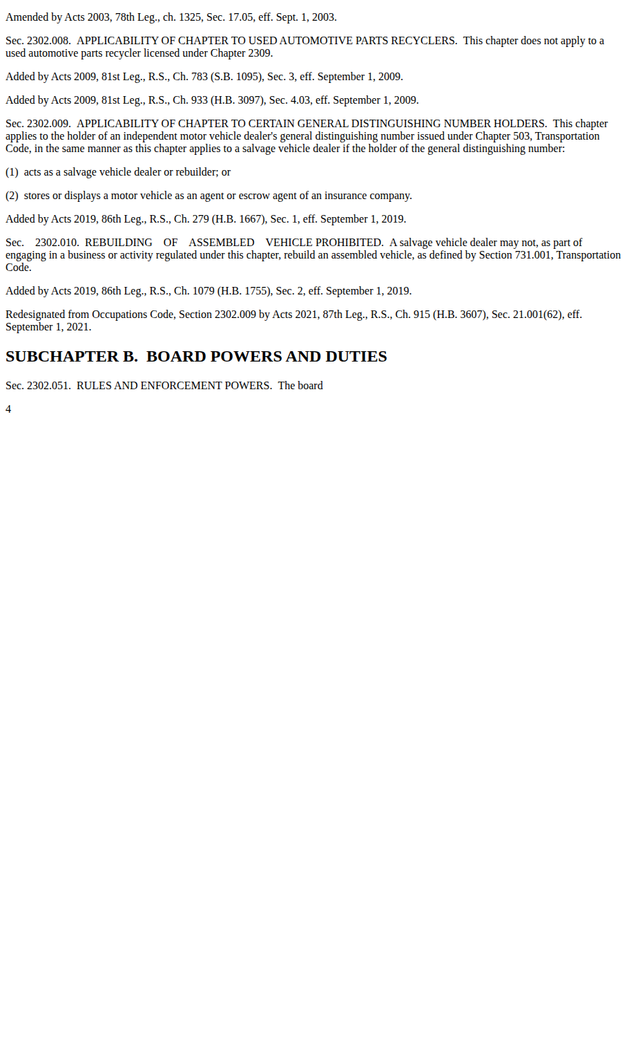Amended by Acts 2003, 78th Leg., ch. 1325, Sec. 17.05, eff. Sept. 1, 2003.
Sec. 2302.008. APPLICABILITY OF CHAPTER TO USED AUTOMOTIVE PARTS RECYCLERS. This chapter does not apply to a used automotive parts recycler licensed under Chapter 2309.
Added by Acts 2009, 81st Leg., R.S., Ch. 783 (S.B. 1095), Sec. 3, eff. September 1, 2009.
Added by Acts 2009, 81st Leg., R.S., Ch. 933 (H.B. 3097), Sec. 4.03, eff. September 1, 2009.
Sec. 2302.009. APPLICABILITY OF CHAPTER TO CERTAIN GENERAL DISTINGUISHING NUMBER HOLDERS. This chapter applies to the holder of an independent motor vehicle dealer's general distinguishing number issued under Chapter 503, Transportation Code, in the same manner as this chapter applies to a salvage vehicle dealer if the holder of the general distinguishing number:
(1) acts as a salvage vehicle dealer or rebuilder; or
(2) stores or displays a motor vehicle as an agent or escrow agent of an insurance company.
Added by Acts 2019, 86th Leg., R.S., Ch. 279 (H.B. 1667), Sec. 1, eff. September 1, 2019.
Sec. 2302.010. REBUILDING OF ASSEMBLED VEHICLE PROHIBITED. A salvage vehicle dealer may not, as part of engaging in a business or activity regulated under this chapter, rebuild an assembled vehicle, as defined by Section 731.001, Transportation Code.
Added by Acts 2019, 86th Leg., R.S., Ch. 1079 (H.B. 1755), Sec. 2, eff. September 1, 2019.
Redesignated from Occupations Code, Section 2302.009 by Acts 2021, 87th Leg., R.S., Ch. 915 (H.B. 3607), Sec. 21.001(62), eff. September 1, 2021.
SUBCHAPTER B. BOARD POWERS AND DUTIES
Sec. 2302.051. RULES AND ENFORCEMENT POWERS. The board
4